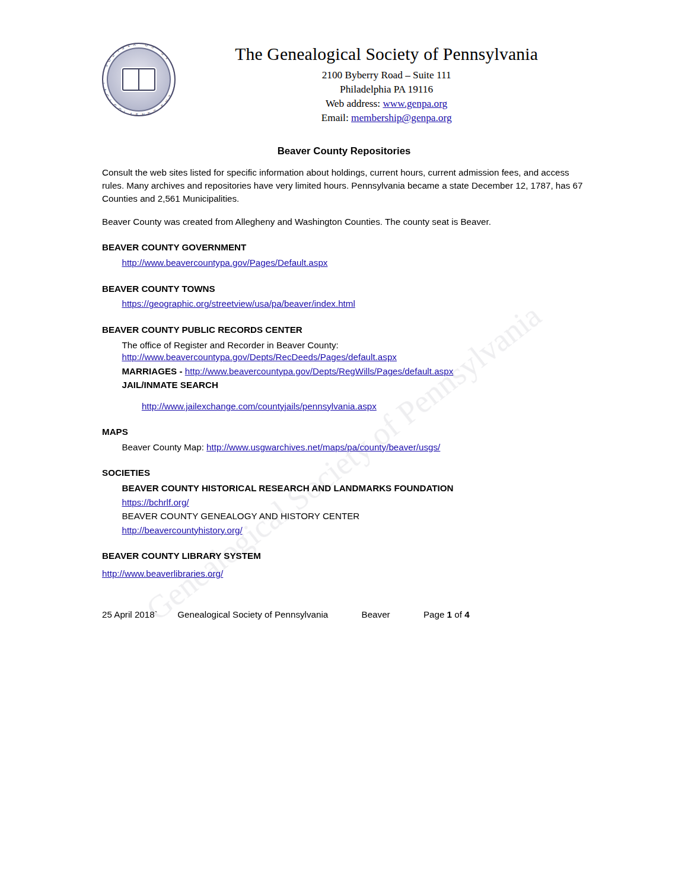Genealogical Society of Pennsylvania
T H E G E N E A L O G I C A L S O C I E T Y O F P A
The Genealogical Society of Pennsylvania
2100 Byberry Road – Suite 111
Philadelphia PA 19116
Web address: www.genpa.org
Email: membership@genpa.org
Beaver County Repositories
Consult the web sites listed for specific information about holdings, current hours, current admission fees, and access rules. Many archives and repositories have very limited hours. Pennsylvania became a state December 12, 1787, has 67 Counties and 2,561 Municipalities.
Beaver County was created from Allegheny and Washington Counties. The county seat is Beaver.
Beaver County Government
http://www.beavercountypa.gov/Pages/Default.aspx
Beaver County Towns
https://geographic.org/streetview/usa/pa/beaver/index.html
Beaver County Public Records Center
The office of Register and Recorder in Beaver County:
http://www.beavercountypa.gov/Depts/RecDeeds/Pages/default.aspx
MARRIAGES - http://www.beavercountypa.gov/Depts/RegWills/Pages/default.aspx
JAIL/INMATE SEARCH
http://www.jailexchange.com/countyjails/pennsylvania.aspx
Maps
Beaver County Map: http://www.usgwarchives.net/maps/pa/county/beaver/usgs/
Societies
BEAVER COUNTY HISTORICAL RESEARCH AND LANDMARKS FOUNDATION
https://bchrlf.org/
BEAVER COUNTY GENEALOGY AND HISTORY CENTER
http://beavercountyhistory.org/
Beaver County Library System
http://www.beaverlibraries.org/
25 April 2018` Genealogical Society of Pennsylvania Beaver Page 1 of 4